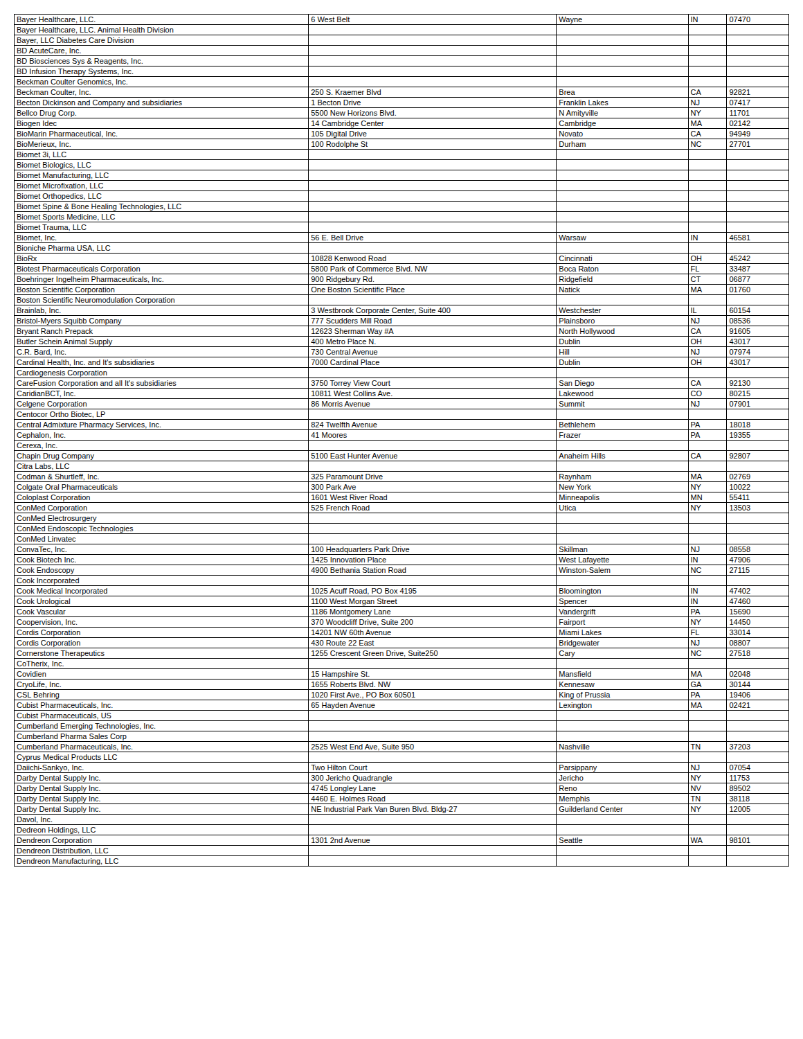| Bayer Healthcare, LLC. | 6 West Belt | Wayne | IN | 07470 |
| Bayer Healthcare, LLC. Animal Health Division | | | | |
| Bayer, LLC Diabetes Care Division | | | | |
| BD AcuteCare, Inc. | | | | |
| BD Biosciences Sys & Reagents, Inc. | | | | |
| BD Infusion Therapy Systems, Inc. | | | | |
| Beckman Coulter Genomics, Inc. | | | | |
| Beckman Coulter, Inc. | 250 S. Kraemer Blvd | Brea | CA | 92821 |
| Becton Dickinson and Company and subsidiaries | 1 Becton Drive | Franklin Lakes | NJ | 07417 |
| Bellco Drug Corp. | 5500 New Horizons Blvd. | N Amityville | NY | 11701 |
| Biogen Idec | 14 Cambridge Center | Cambridge | MA | 02142 |
| BioMarin Pharmaceutical, Inc. | 105 Digital Drive | Novato | CA | 94949 |
| BioMerieux, Inc. | 100 Rodolphe St | Durham | NC | 27701 |
| Biomet 3i, LLC | | | | |
| Biomet Biologics, LLC | | | | |
| Biomet Manufacturing, LLC | | | | |
| Biomet Microfixation, LLC | | | | |
| Biomet Orthopedics, LLC | | | | |
| Biomet Spine & Bone Healing Technologies, LLC | | | | |
| Biomet Sports Medicine, LLC | | | | |
| Biomet Trauma, LLC | | | | |
| Biomet, Inc. | 56 E. Bell Drive | Warsaw | IN | 46581 |
| Bioniche Pharma USA, LLC | | | | |
| BioRx | 10828 Kenwood Road | Cincinnati | OH | 45242 |
| Biotest Pharmaceuticals Corporation | 5800 Park of Commerce Blvd. NW | Boca Raton | FL | 33487 |
| Boehringer Ingelheim Pharmaceuticals, Inc. | 900 Ridgebury Rd. | Ridgefield | CT | 06877 |
| Boston Scientific Corporation | One Boston Scientific Place | Natick | MA | 01760 |
| Boston Scientific Neuromodulation Corporation | | | | |
| Brainlab, Inc. | 3 Westbrook Corporate Center, Suite 400 | Westchester | IL | 60154 |
| Bristol-Myers Squibb Company | 777 Scudders Mill Road | Plainsboro | NJ | 08536 |
| Bryant Ranch Prepack | 12623 Sherman Way #A | North Hollywood | CA | 91605 |
| Butler Schein Animal Supply | 400 Metro Place N. | Dublin | OH | 43017 |
| C.R. Bard, Inc. | 730 Central Avenue | Hill | NJ | 07974 |
| Cardinal Health, Inc. and It's subsidiaries | 7000 Cardinal Place | Dublin | OH | 43017 |
| Cardiogenesis Corporation | | | | |
| CareFusion Corporation and all It's subsidiaries | 3750 Torrey View Court | San Diego | CA | 92130 |
| CaridianBCT, Inc. | 10811 West Collins Ave. | Lakewood | CO | 80215 |
| Celgene Corporation | 86 Morris Avenue | Summit | NJ | 07901 |
| Centocor Ortho Biotec, LP | | | | |
| Central Admixture Pharmacy Services, Inc. | 824 Twelfth Avenue | Bethlehem | PA | 18018 |
| Cephalon, Inc. | 41 Moores | Frazer | PA | 19355 |
| Cerexa, Inc. | | | | |
| Chapin Drug Company | 5100 East Hunter Avenue | Anaheim Hills | CA | 92807 |
| Citra Labs, LLC | | | | |
| Codman & Shurtleff, Inc. | 325 Paramount Drive | Raynham | MA | 02769 |
| Colgate Oral Pharmaceuticals | 300 Park Ave | New York | NY | 10022 |
| Coloplast Corporation | 1601 West River Road | Minneapolis | MN | 55411 |
| ConMed Corporation | 525 French Road | Utica | NY | 13503 |
| ConMed Electrosurgery | | | | |
| ConMed Endoscopic Technologies | | | | |
| ConMed Linvatec | | | | |
| ConvaTec, Inc. | 100 Headquarters Park Drive | Skillman | NJ | 08558 |
| Cook Biotech Inc. | 1425 Innovation Place | West Lafayette | IN | 47906 |
| Cook Endoscopy | 4900 Bethania Station Road | Winston-Salem | NC | 27115 |
| Cook Incorporated | | | | |
| Cook Medical Incorporated | 1025 Acuff Road, PO Box 4195 | Bloomington | IN | 47402 |
| Cook Urological | 1100 West Morgan Street | Spencer | IN | 47460 |
| Cook Vascular | 1186 Montgomery Lane | Vandergrift | PA | 15690 |
| Coopervision, Inc. | 370 Woodcliff Drive, Suite 200 | Fairport | NY | 14450 |
| Cordis Corporation | 14201 NW 60th Avenue | Miami Lakes | FL | 33014 |
| Cordis Corporation | 430 Route 22 East | Bridgewater | NJ | 08807 |
| Cornerstone Therapeutics | 1255 Crescent Green Drive, Suite250 | Cary | NC | 27518 |
| CoTherix, Inc. | | | | |
| Covidien | 15 Hampshire St. | Mansfield | MA | 02048 |
| CryoLife, Inc. | 1655 Roberts Blvd. NW | Kennesaw | GA | 30144 |
| CSL Behring | 1020 First Ave., PO Box 60501 | King of Prussia | PA | 19406 |
| Cubist Pharmaceuticals, Inc. | 65 Hayden Avenue | Lexington | MA | 02421 |
| Cubist Pharmaceuticals, US | | | | |
| Cumberland Emerging Technologies, Inc. | | | | |
| Cumberland Pharma Sales Corp | | | | |
| Cumberland Pharmaceuticals, Inc. | 2525 West End Ave, Suite 950 | Nashville | TN | 37203 |
| Cyprus Medical Products LLC | | | | |
| Daiichi-Sankyo, Inc. | Two Hilton Court | Parsippany | NJ | 07054 |
| Darby Dental Supply Inc. | 300 Jericho Quadrangle | Jericho | NY | 11753 |
| Darby Dental Supply Inc. | 4745 Longley Lane | Reno | NV | 89502 |
| Darby Dental Supply Inc. | 4460 E. Holmes Road | Memphis | TN | 38118 |
| Darby Dental Supply Inc. | NE Industrial Park Van Buren Blvd. Bldg-27 | Guilderland Center | NY | 12005 |
| Davol, Inc. | | | | |
| Dedreon Holdings, LLC | | | | |
| Dendreon Corporation | 1301 2nd Avenue | Seattle | WA | 98101 |
| Dendreon Distribution, LLC | | | | |
| Dendreon Manufacturing, LLC | | | | |